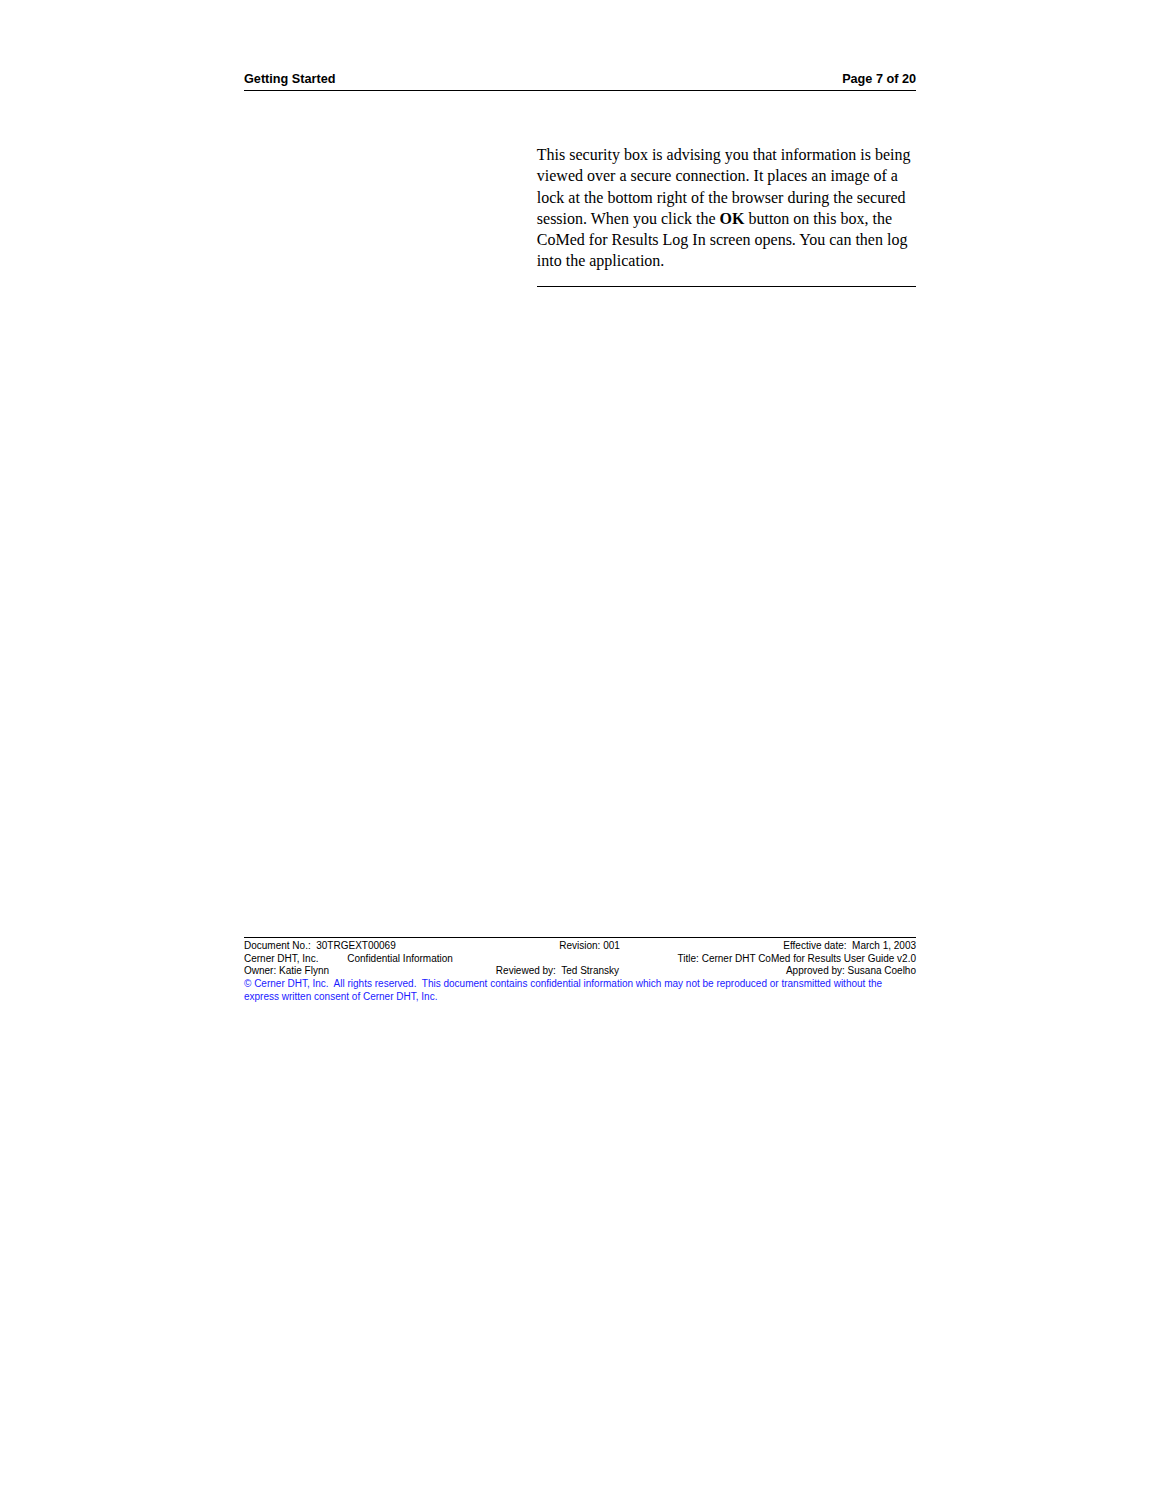Getting Started
Page 7 of 20
This security box is advising you that information is being viewed over a secure connection. It places an image of a lock at the bottom right of the browser during the secured session. When you click the OK button on this box, the CoMed for Results Log In screen opens. You can then log into the application.
Document No.: 30TRGEXT00069
Revision: 001
Effective date: March 1, 2003
Cerner DHT, Inc. Confidential Information
Title: Cerner DHT CoMed for Results User Guide v2.0
Owner: Katie Flynn
Reviewed by: Ted Stransky
Approved by: Susana Coelho
© Cerner DHT, Inc. All rights reserved. This document contains confidential information which may not be reproduced or transmitted without the express written consent of Cerner DHT, Inc.